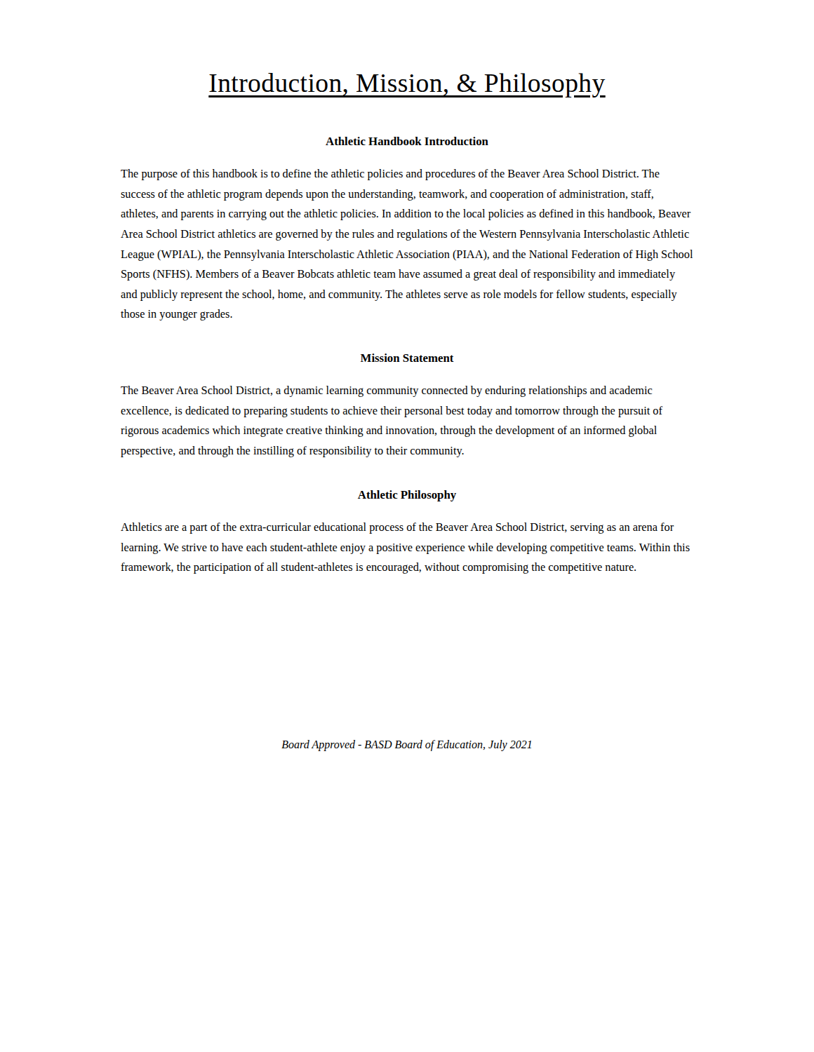Introduction, Mission, & Philosophy
Athletic Handbook Introduction
The purpose of this handbook is to define the athletic policies and procedures of the Beaver Area School District. The success of the athletic program depends upon the understanding, teamwork, and cooperation of administration, staff, athletes, and parents in carrying out the athletic policies. In addition to the local policies as defined in this handbook, Beaver Area School District athletics are governed by the rules and regulations of the Western Pennsylvania Interscholastic Athletic League (WPIAL), the Pennsylvania Interscholastic Athletic Association (PIAA), and the National Federation of High School Sports (NFHS). Members of a Beaver Bobcats athletic team have assumed a great deal of responsibility and immediately and publicly represent the school, home, and community. The athletes serve as role models for fellow students, especially those in younger grades.
Mission Statement
The Beaver Area School District, a dynamic learning community connected by enduring relationships and academic excellence, is dedicated to preparing students to achieve their personal best today and tomorrow through the pursuit of rigorous academics which integrate creative thinking and innovation, through the development of an informed global perspective, and through the instilling of responsibility to their community.
Athletic Philosophy
Athletics are a part of the extra-curricular educational process of the Beaver Area School District, serving as an arena for learning. We strive to have each student-athlete enjoy a positive experience while developing competitive teams. Within this framework, the participation of all student-athletes is encouraged, without compromising the competitive nature.
Board Approved - BASD Board of Education, July 2021